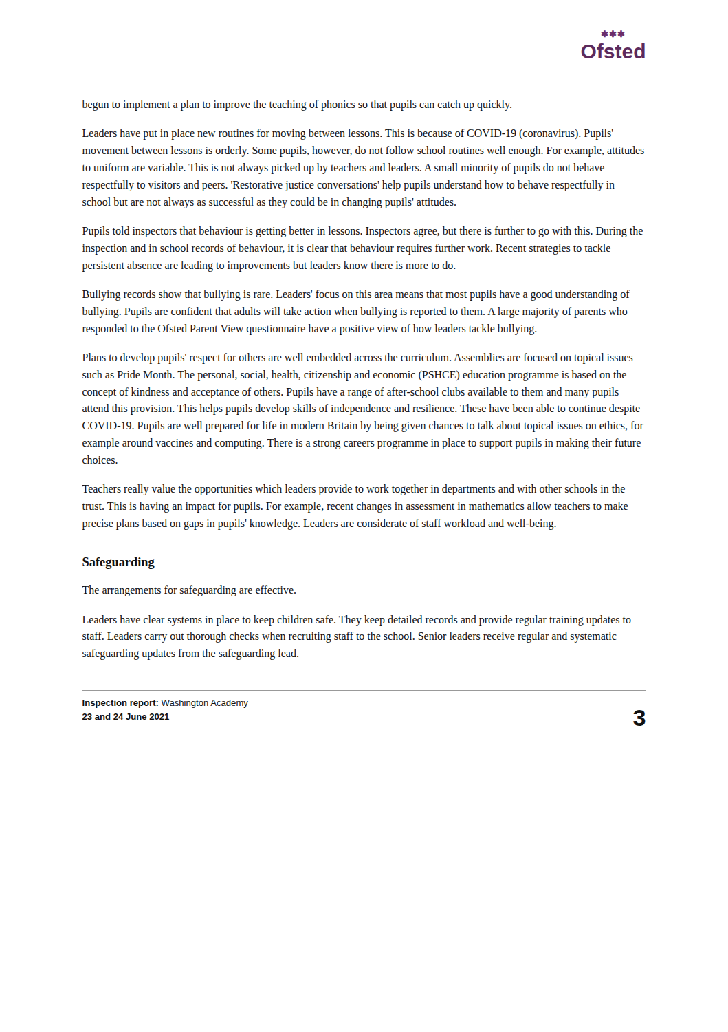✱✱✱
Ofsted
begun to implement a plan to improve the teaching of phonics so that pupils can catch up quickly.
Leaders have put in place new routines for moving between lessons. This is because of COVID-19 (coronavirus). Pupils' movement between lessons is orderly. Some pupils, however, do not follow school routines well enough. For example, attitudes to uniform are variable. This is not always picked up by teachers and leaders. A small minority of pupils do not behave respectfully to visitors and peers. 'Restorative justice conversations' help pupils understand how to behave respectfully in school but are not always as successful as they could be in changing pupils' attitudes.
Pupils told inspectors that behaviour is getting better in lessons. Inspectors agree, but there is further to go with this. During the inspection and in school records of behaviour, it is clear that behaviour requires further work. Recent strategies to tackle persistent absence are leading to improvements but leaders know there is more to do.
Bullying records show that bullying is rare. Leaders' focus on this area means that most pupils have a good understanding of bullying. Pupils are confident that adults will take action when bullying is reported to them. A large majority of parents who responded to the Ofsted Parent View questionnaire have a positive view of how leaders tackle bullying.
Plans to develop pupils' respect for others are well embedded across the curriculum. Assemblies are focused on topical issues such as Pride Month. The personal, social, health, citizenship and economic (PSHCE) education programme is based on the concept of kindness and acceptance of others. Pupils have a range of after-school clubs available to them and many pupils attend this provision. This helps pupils develop skills of independence and resilience. These have been able to continue despite COVID-19. Pupils are well prepared for life in modern Britain by being given chances to talk about topical issues on ethics, for example around vaccines and computing. There is a strong careers programme in place to support pupils in making their future choices.
Teachers really value the opportunities which leaders provide to work together in departments and with other schools in the trust. This is having an impact for pupils. For example, recent changes in assessment in mathematics allow teachers to make precise plans based on gaps in pupils' knowledge. Leaders are considerate of staff workload and well-being.
Safeguarding
The arrangements for safeguarding are effective.
Leaders have clear systems in place to keep children safe. They keep detailed records and provide regular training updates to staff. Leaders carry out thorough checks when recruiting staff to the school. Senior leaders receive regular and systematic safeguarding updates from the safeguarding lead.
Inspection report: Washington Academy
23 and 24 June 2021
3